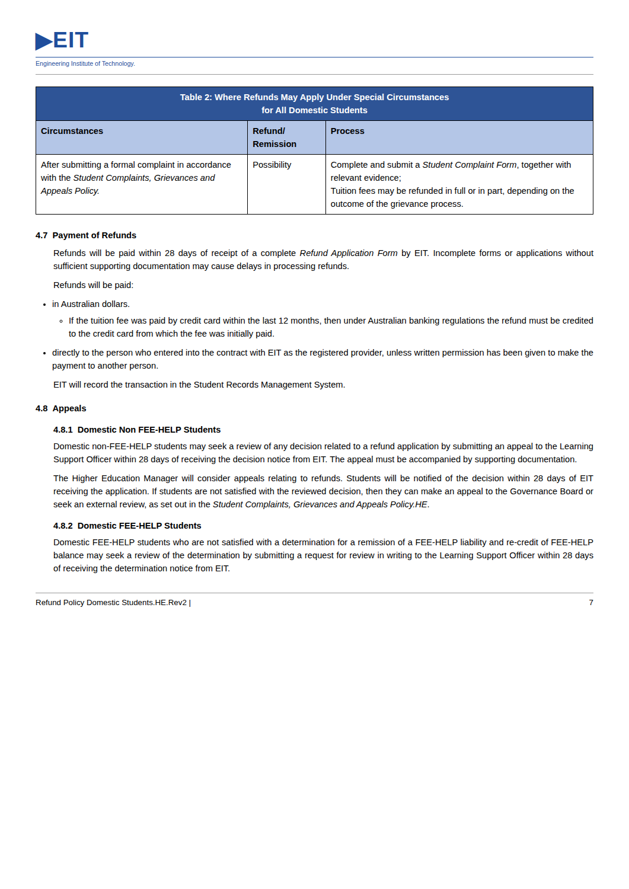▶EIT
Engineering Institute of Technology.
| Table 2: Where Refunds May Apply Under Special Circumstances for All Domestic Students |
| Circumstances | Refund/ Remission | Process |
| After submitting a formal complaint in accordance with the Student Complaints, Grievances and Appeals Policy. | Possibility | Complete and submit a Student Complaint Form , together with relevant evidence; Tuition fees may be refunded in full or in part, depending on the outcome of the grievance process. |
4.7 Payment of Refunds
Refunds will be paid within 28 days of receipt of a complete Refund Application Form by EIT. Incomplete forms or applications without sufficient supporting documentation may cause delays in processing refunds.
Refunds will be paid:
in Australian dollars.
If the tuition fee was paid by credit card within the last 12 months, then under Australian banking regulations the refund must be credited to the credit card from which the fee was initially paid.
directly to the person who entered into the contract with EIT as the registered provider, unless written permission has been given to make the payment to another person.
EIT will record the transaction in the Student Records Management System.
4.8 Appeals
4.8.1 Domestic Non FEE-HELP Students
Domestic non-FEE-HELP students may seek a review of any decision related to a refund application by submitting an appeal to the Learning Support Officer within 28 days of receiving the decision notice from EIT. The appeal must be accompanied by supporting documentation.
The Higher Education Manager will consider appeals relating to refunds. Students will be notified of the decision within 28 days of EIT receiving the application. If students are not satisfied with the reviewed decision, then they can make an appeal to the Governance Board or seek an external review, as set out in the Student Complaints, Grievances and Appeals Policy.HE.
4.8.2 Domestic FEE-HELP Students
Domestic FEE-HELP students who are not satisfied with a determination for a remission of a FEE-HELP liability and re-credit of FEE-HELP balance may seek a review of the determination by submitting a request for review in writing to the Learning Support Officer within 28 days of receiving the determination notice from EIT.
Refund Policy Domestic Students.HE.Rev2 | 7